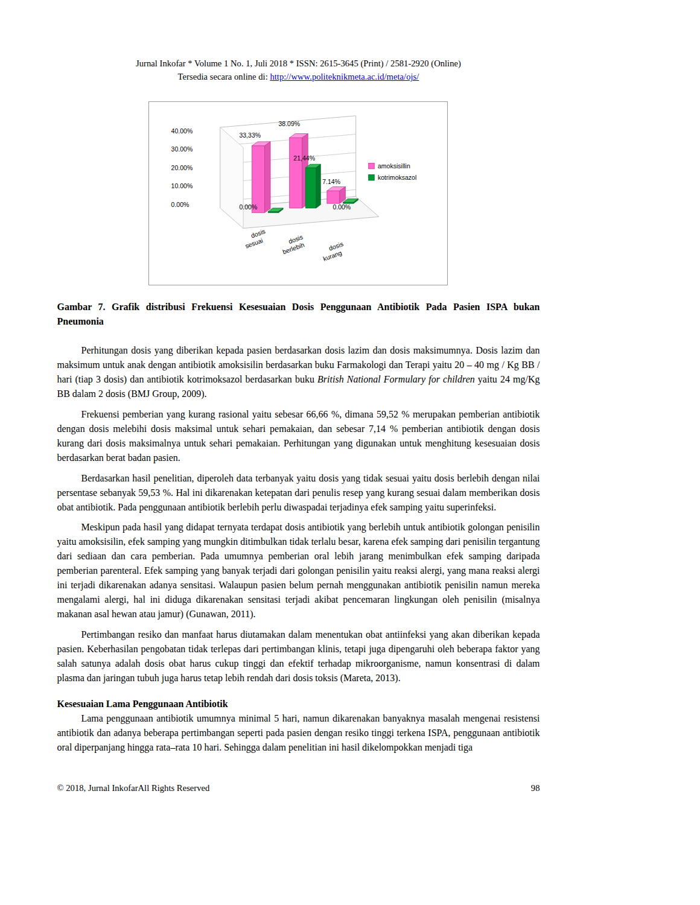Jurnal Inkofar * Volume 1 No. 1, Juli 2018 * ISSN: 2615-3645 (Print) / 2581-2920 (Online)
Tersedia secara online di: http://www.politeknikmeta.ac.id/meta/ojs/
40.00% 30.00% 20.00% 10.00% 0.00% 33,33% 38.09% 21,44% 7.14% 0.00% 0.00% dosis sesuai dosis berlebih dosis kurang amoksisillin kotrimoksazol
Gambar 7. Grafik distribusi Frekuensi Kesesuaian Dosis Penggunaan Antibiotik Pada Pasien ISPA bukan Pneumonia
Perhitungan dosis yang diberikan kepada pasien berdasarkan dosis lazim dan dosis maksimumnya. Dosis lazim dan maksimum untuk anak dengan antibiotik amoksisilin berdasarkan buku Farmakologi dan Terapi yaitu 20 – 40 mg / Kg BB / hari (tiap 3 dosis) dan antibiotik kotrimoksazol berdasarkan buku British National Formulary for children yaitu 24 mg/Kg BB dalam 2 dosis (BMJ Group, 2009).
Frekuensi pemberian yang kurang rasional yaitu sebesar 66,66 %, dimana 59,52 % merupakan pemberian antibiotik dengan dosis melebihi dosis maksimal untuk sehari pemakaian, dan sebesar 7,14 % pemberian antibiotik dengan dosis kurang dari dosis maksimalnya untuk sehari pemakaian. Perhitungan yang digunakan untuk menghitung kesesuaian dosis berdasarkan berat badan pasien.
Berdasarkan hasil penelitian, diperoleh data terbanyak yaitu dosis yang tidak sesuai yaitu dosis berlebih dengan nilai persentase sebanyak 59,53 %. Hal ini dikarenakan ketepatan dari penulis resep yang kurang sesuai dalam memberikan dosis obat antibiotik. Pada penggunaan antibiotik berlebih perlu diwaspadai terjadinya efek samping yaitu superinfeksi.
Meskipun pada hasil yang didapat ternyata terdapat dosis antibiotik yang berlebih untuk antibiotik golongan penisilin yaitu amoksisilin, efek samping yang mungkin ditimbulkan tidak terlalu besar, karena efek samping dari penisilin tergantung dari sediaan dan cara pemberian. Pada umumnya pemberian oral lebih jarang menimbulkan efek samping daripada pemberian parenteral. Efek samping yang banyak terjadi dari golongan penisilin yaitu reaksi alergi, yang mana reaksi alergi ini terjadi dikarenakan adanya sensitasi. Walaupun pasien belum pernah menggunakan antibiotik penisilin namun mereka mengalami alergi, hal ini diduga dikarenakan sensitasi terjadi akibat pencemaran lingkungan oleh penisilin (misalnya makanan asal hewan atau jamur) (Gunawan, 2011).
Pertimbangan resiko dan manfaat harus diutamakan dalam menentukan obat antiinfeksi yang akan diberikan kepada pasien. Keberhasilan pengobatan tidak terlepas dari pertimbangan klinis, tetapi juga dipengaruhi oleh beberapa faktor yang salah satunya adalah dosis obat harus cukup tinggi dan efektif terhadap mikroorganisme, namun konsentrasi di dalam plasma dan jaringan tubuh juga harus tetap lebih rendah dari dosis toksis (Mareta, 2013).
Kesesuaian Lama Penggunaan Antibiotik
Lama penggunaan antibiotik umumnya minimal 5 hari, namun dikarenakan banyaknya masalah mengenai resistensi antibiotik dan adanya beberapa pertimbangan seperti pada pasien dengan resiko tinggi terkena ISPA, penggunaan antibiotik oral diperpanjang hingga rata–rata 10 hari. Sehingga dalam penelitian ini hasil dikelompokkan menjadi tiga
© 2018, Jurnal InkofarAll Rights Reserved
98